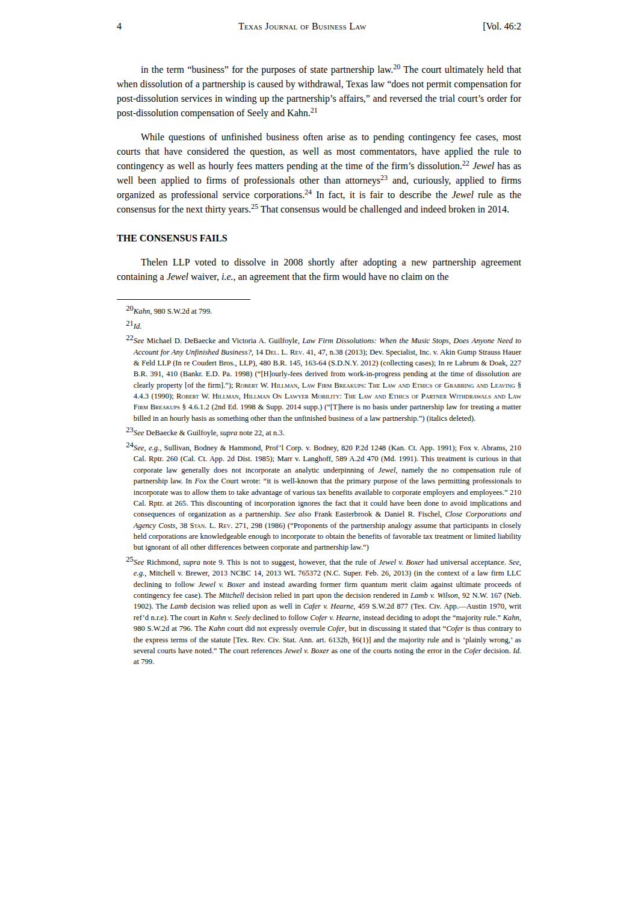4 Texas Journal of Business Law [Vol. 46:2
in the term “business” for the purposes of state partnership law.20 The court ultimately held that when dissolution of a partnership is caused by withdrawal, Texas law “does not permit compensation for post-dissolution services in winding up the partnership’s affairs,” and reversed the trial court’s order for post-dissolution compensation of Seely and Kahn.21
While questions of unfinished business often arise as to pending contingency fee cases, most courts that have considered the question, as well as most commentators, have applied the rule to contingency as well as hourly fees matters pending at the time of the firm’s dissolution.22 Jewel has as well been applied to firms of professionals other than attorneys23 and, curiously, applied to firms organized as professional service corporations.24 In fact, it is fair to describe the Jewel rule as the consensus for the next thirty years.25 That consensus would be challenged and indeed broken in 2014.
The Consensus Fails
Thelen LLP voted to dissolve in 2008 shortly after adopting a new partnership agreement containing a Jewel waiver, i.e., an agreement that the firm would have no claim on the
20 Kahn, 980 S.W.2d at 799.
21 Id.
22 See Michael D. DeBaecke and Victoria A. Guilfoyle, Law Firm Dissolutions: When the Music Stops, Does Anyone Need to Account for Any Unfinished Business?, 14 Del. L. Rev. 41, 47, n.38 (2013); Dev. Specialist, Inc. v. Akin Gump Strauss Hauer & Feld LLP (In re Coudert Bros., LLP), 480 B.R. 145, 163-64 (S.D.N.Y. 2012) (collecting cases); In re Labrum & Doak, 227 B.R. 391, 410 (Bankr. E.D. Pa. 1998) (“[H]ourly-fees derived from work-in-progress pending at the time of dissolution are clearly property [of the firm].”); Robert W. Hillman, Law Firm Breakups: The Law and Ethics of Grabbing and Leaving § 4.4.3 (1990); Robert W. Hillman, Hillman On Lawyer Mobility: The Law and Ethics of Partner Withdrawals and Law Firm Breakups § 4.6.1.2 (2nd Ed. 1998 & Supp. 2014 supp.) (“[T]here is no basis under partnership law for treating a matter billed in an hourly basis as something other than the unfinished business of a law partnership.”) (italics deleted).
23 See DeBaecke & Guilfoyle, supra note 22, at n.3.
24 See, e.g., Sullivan, Bodney & Hammond, Prof’l Corp. v. Bodney, 820 P.2d 1248 (Kan. Ct. App. 1991); Fox v. Abrams, 210 Cal. Rptr. 260 (Cal. Ct. App. 2d Dist. 1985); Marr v. Langhoff, 589 A.2d 470 (Md. 1991). This treatment is curious in that corporate law generally does not incorporate an analytic underpinning of Jewel, namely the no compensation rule of partnership law. In Fox the Court wrote: “it is well-known that the primary purpose of the laws permitting professionals to incorporate was to allow them to take advantage of various tax benefits available to corporate employers and employees.” 210 Cal. Rptr. at 265. This discounting of incorporation ignores the fact that it could have been done to avoid implications and consequences of organization as a partnership. See also Frank Easterbrook & Daniel R. Fischel, Close Corporations and Agency Costs, 38 Stan. L. Rev. 271, 298 (1986) (“Proponents of the partnership analogy assume that participants in closely held corporations are knowledgeable enough to incorporate to obtain the benefits of favorable tax treatment or limited liability but ignorant of all other differences between corporate and partnership law.”)
25 See Richmond, supra note 9. This is not to suggest, however, that the rule of Jewel v. Boxer had universal acceptance. See, e.g., Mitchell v. Brewer, 2013 NCBC 14, 2013 WL 765372 (N.C. Super. Feb. 26, 2013) (in the context of a law firm LLC declining to follow Jewel v. Boxer and instead awarding former firm quantum merit claim against ultimate proceeds of contingency fee case). The Mitchell decision relied in part upon the decision rendered in Lamb v. Wilson, 92 N.W. 167 (Neb. 1902). The Lamb decision was relied upon as well in Cafer v. Hearne, 459 S.W.2d 877 (Tex. Civ. App.—Austin 1970, writ ref’d n.r.e). The court in Kahn v. Seely declined to follow Cofer v. Hearne, instead deciding to adopt the “majority rule.” Kahn, 980 S.W.2d at 796. The Kahn court did not expressly overrule Cofer, but in discussing it stated that “Cofer is thus contrary to the express terms of the statute [Tex. Rev. Civ. Stat. Ann. art. 6132b, §6(1)] and the majority rule and is ‘plainly wrong,’ as several courts have noted.” The court references Jewel v. Boxer as one of the courts noting the error in the Cofer decision. Id. at 799.